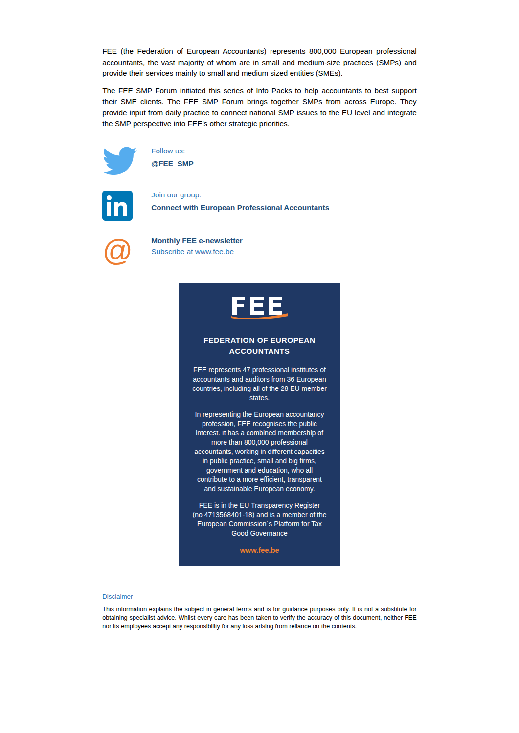FEE (the Federation of European Accountants) represents 800,000 European professional accountants, the vast majority of whom are in small and medium-size practices (SMPs) and provide their services mainly to small and medium sized entities (SMEs).
The FEE SMP Forum initiated this series of Info Packs to help accountants to best support their SME clients. The FEE SMP Forum brings together SMPs from across Europe. They provide input from daily practice to connect national SMP issues to the EU level and integrate the SMP perspective into FEE’s other strategic priorities.
Follow us:
@FEE_SMP
Join our group:
Connect with European Professional Accountants
@
Monthly FEE e-newsletter
Subscribe at www.fee.be
FEDERATION OF EUROPEAN ACCOUNTANTS
FEE represents 47 professional institutes of accountants and auditors from 36 European countries, including all of the 28 EU member states.
In representing the European accountancy profession, FEE recognises the public interest. It has a combined membership of more than 800,000 professional accountants, working in different capacities in public practice, small and big firms, government and education, who all contribute to a more efficient, transparent and sustainable European economy.
FEE is in the EU Transparency Register
(no 4713568401-18) and is a member of the European Commission´s Platform for Tax Good Governance
www.fee.be
Disclaimer
This information explains the subject in general terms and is for guidance purposes only. It is not a substitute for obtaining specialist advice. Whilst every care has been taken to verify the accuracy of this document, neither FEE nor its employees accept any responsibility for any loss arising from reliance on the contents.